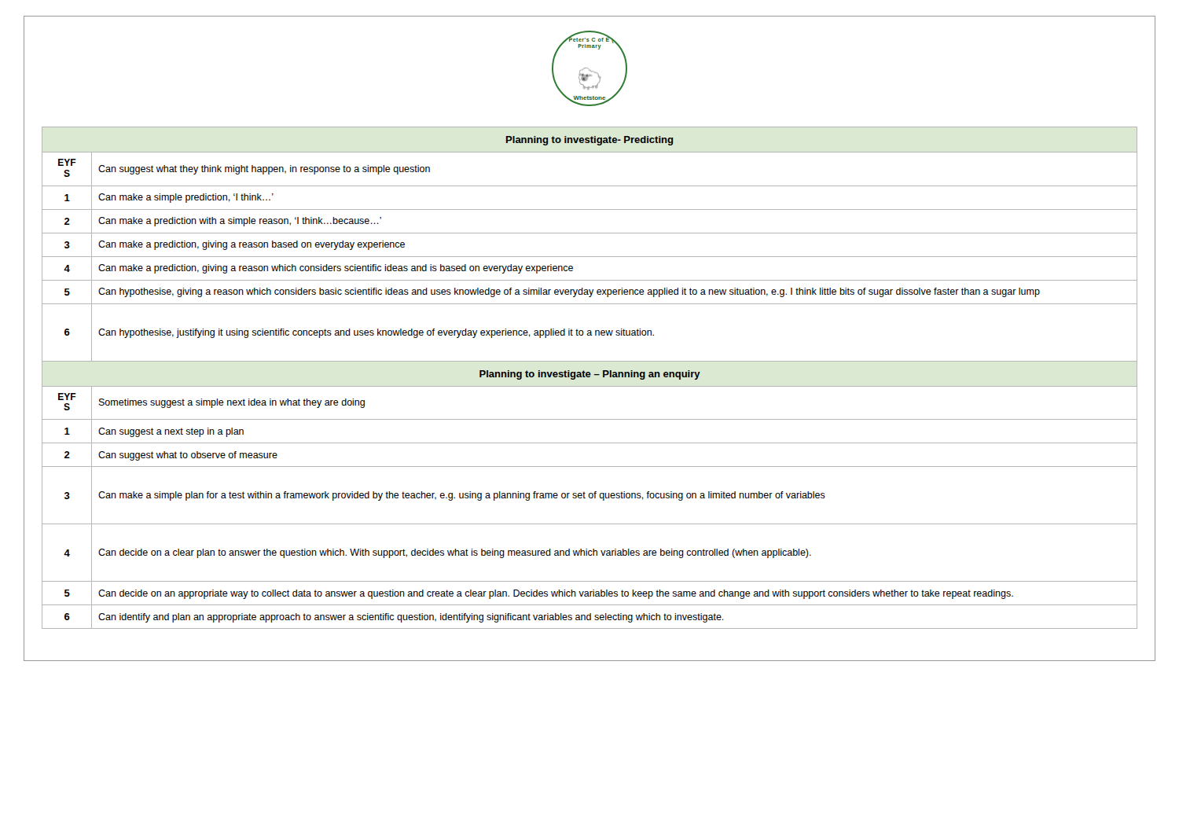St. Peter's C of E (A) Primary
🐑
Whetstone
| Planning to investigate- Predicting |
| EYF S | Can suggest what they think might happen, in response to a simple question |
| 1 | Can make a simple prediction, ‘I think…’ |
| 2 | Can make a prediction with a simple reason, ‘I think…because…’ |
| 3 | Can make a prediction, giving a reason based on everyday experience |
| 4 | Can make a prediction, giving a reason which considers scientific ideas and is based on everyday experience |
| 5 | Can hypothesise, giving a reason which considers basic scientific ideas and uses knowledge of a similar everyday experience applied it to a new situation, e.g. I think little bits of sugar dissolve faster than a sugar lump |
| 6 | Can hypothesise, justifying it using scientific concepts and uses knowledge of everyday experience, applied it to a new situation. |
| Planning to investigate – Planning an enquiry |
| EYF S | Sometimes suggest a simple next idea in what they are doing |
| 1 | Can suggest a next step in a plan |
| 2 | Can suggest what to observe of measure |
| 3 | Can make a simple plan for a test within a framework provided by the teacher, e.g. using a planning frame or set of questions, focusing on a limited number of variables |
| 4 | Can decide on a clear plan to answer the question which. With support, decides what is being measured and which variables are being controlled (when applicable). |
| 5 | Can decide on an appropriate way to collect data to answer a question and create a clear plan. Decides which variables to keep the same and change and with support considers whether to take repeat readings. |
| 6 | Can identify and plan an appropriate approach to answer a scientific question, identifying significant variables and selecting which to investigate. |